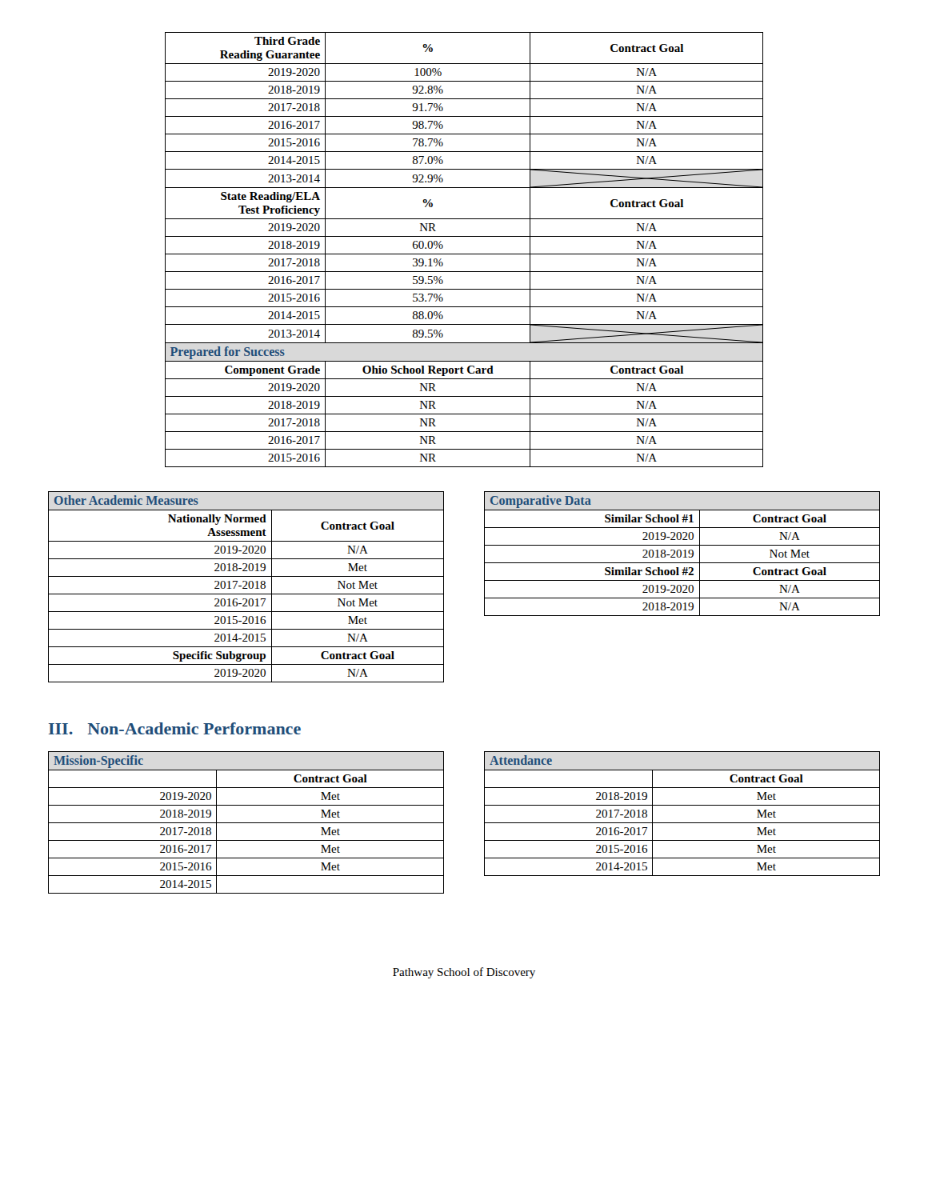| Third Grade Reading Guarantee | % | Contract Goal |
| 2019-2020 | 100% | N/A |
| 2018-2019 | 92.8% | N/A |
| 2017-2018 | 91.7% | N/A |
| 2016-2017 | 98.7% | N/A |
| 2015-2016 | 78.7% | N/A |
| 2014-2015 | 87.0% | N/A |
| 2013-2014 | 92.9% | |
| State Reading/ELA Test Proficiency | % | Contract Goal |
| 2019-2020 | NR | N/A |
| 2018-2019 | 60.0% | N/A |
| 2017-2018 | 39.1% | N/A |
| 2016-2017 | 59.5% | N/A |
| 2015-2016 | 53.7% | N/A |
| 2014-2015 | 88.0% | N/A |
| 2013-2014 | 89.5% | |
| Prepared for Success |
| Component Grade | Ohio School Report Card | Contract Goal |
| 2019-2020 | NR | N/A |
| 2018-2019 | NR | N/A |
| 2017-2018 | NR | N/A |
| 2016-2017 | NR | N/A |
| 2015-2016 | NR | N/A |
| Other Academic Measures |
| Nationally Normed Assessment | Contract Goal |
| 2019-2020 | N/A |
| 2018-2019 | Met |
| 2017-2018 | Not Met |
| 2016-2017 | Not Met |
| 2015-2016 | Met |
| 2014-2015 | N/A |
| Specific Subgroup | Contract Goal |
| 2019-2020 | N/A |
| Comparative Data |
| Similar School #1 | Contract Goal |
| 2019-2020 | N/A |
| 2018-2019 | Not Met |
| Similar School #2 | Contract Goal |
| 2019-2020 | N/A |
| 2018-2019 | N/A |
III. Non-Academic Performance
| Mission-Specific |
| | Contract Goal |
| 2019-2020 | Met |
| 2018-2019 | Met |
| 2017-2018 | Met |
| 2016-2017 | Met |
| 2015-2016 | Met |
| 2014-2015 | |
| Attendance |
| | Contract Goal |
| 2018-2019 | Met |
| 2017-2018 | Met |
| 2016-2017 | Met |
| 2015-2016 | Met |
| 2014-2015 | Met |
Pathway School of Discovery